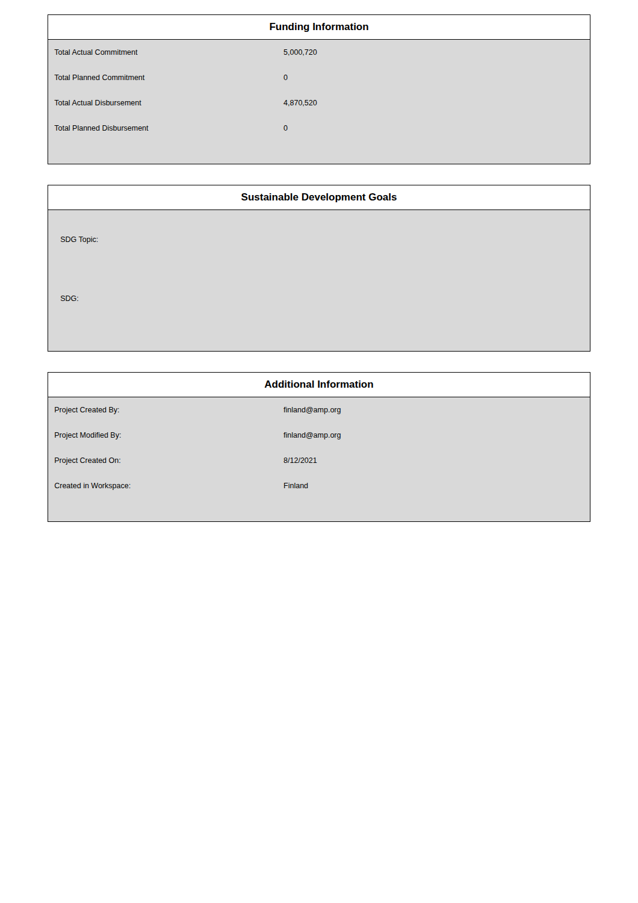Funding Information
| Total Actual Commitment | 5,000,720 |
| Total Planned Commitment | 0 |
| Total Actual Disbursement | 4,870,520 |
| Total Planned Disbursement | 0 |
Sustainable Development Goals
| SDG Topic: |
| SDG: |
Additional Information
| Project Created By: | finland@amp.org |
| Project Modified By: | finland@amp.org |
| Project Created On: | 8/12/2021 |
| Created in Workspace: | Finland |